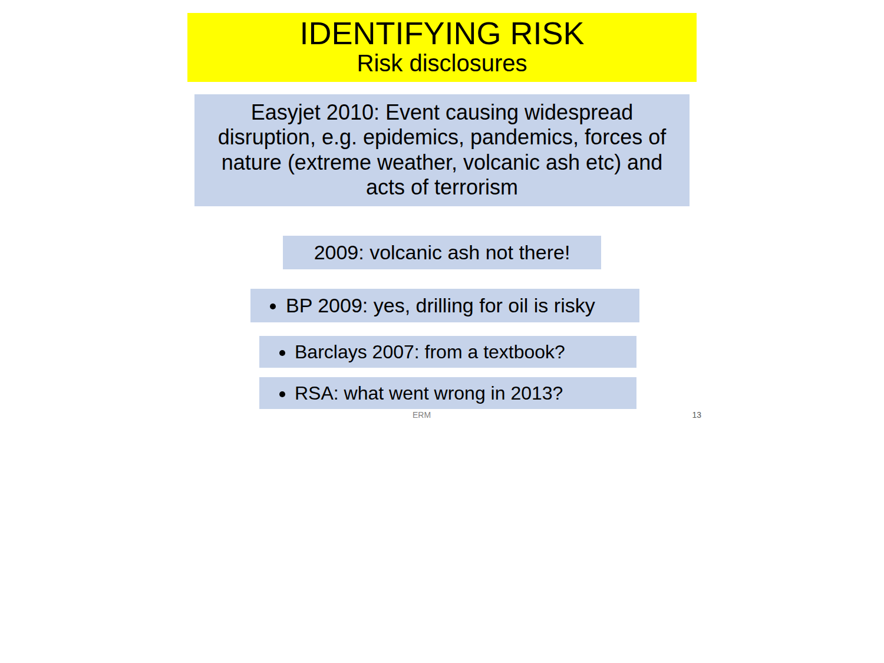IDENTIFYING RISK
Risk disclosures
Easyjet 2010: Event causing widespread disruption, e.g. epidemics, pandemics, forces of nature (extreme weather, volcanic ash etc) and acts of terrorism
2009: volcanic ash not there!
BP 2009: yes, drilling for oil is risky
Barclays 2007: from a textbook?
RSA: what went wrong in 2013?
ERM
13